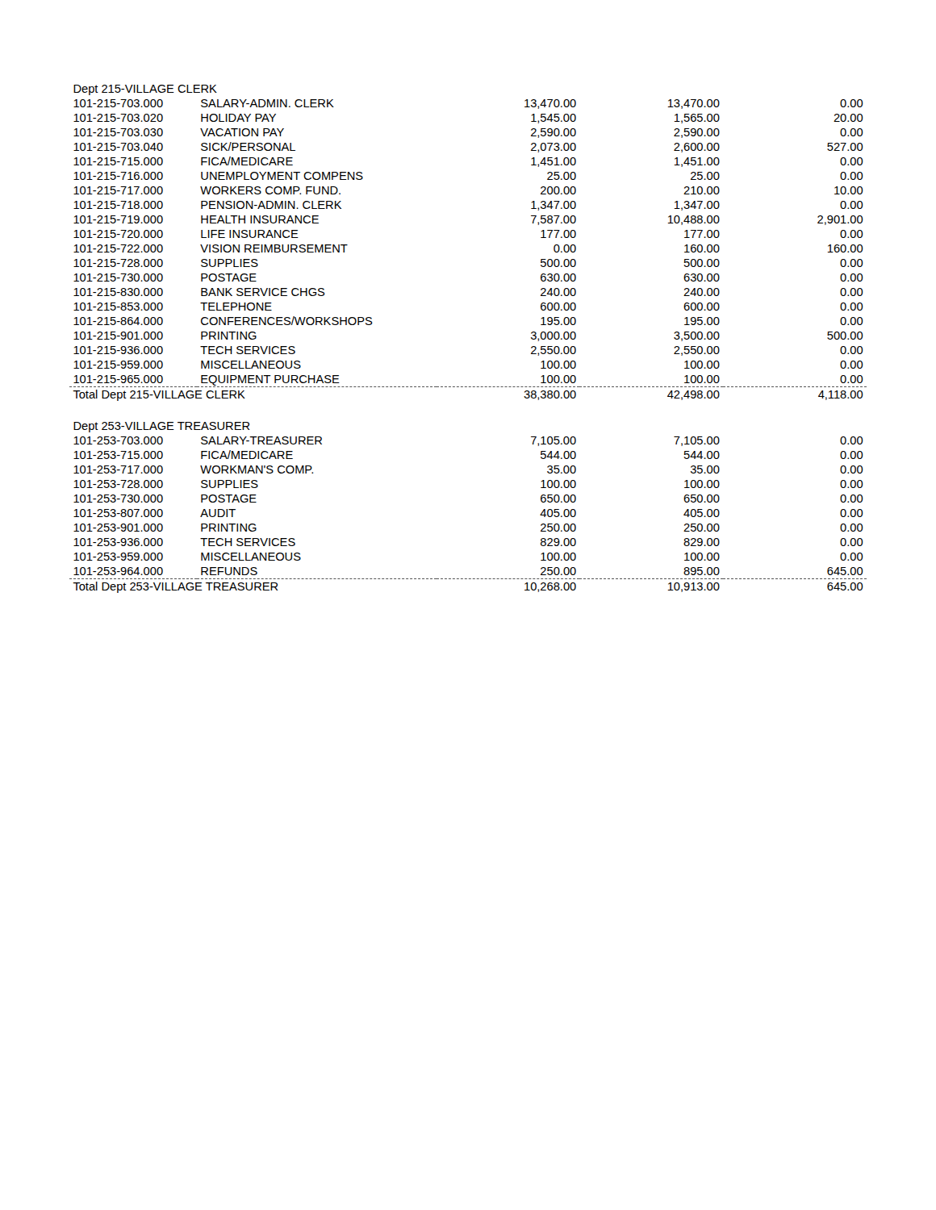| Dept 215-VILLAGE CLERK |
| 101-215-703.000 | SALARY-ADMIN. CLERK | 13,470.00 | 13,470.00 | 0.00 |
| 101-215-703.020 | HOLIDAY PAY | 1,545.00 | 1,565.00 | 20.00 |
| 101-215-703.030 | VACATION PAY | 2,590.00 | 2,590.00 | 0.00 |
| 101-215-703.040 | SICK/PERSONAL | 2,073.00 | 2,600.00 | 527.00 |
| 101-215-715.000 | FICA/MEDICARE | 1,451.00 | 1,451.00 | 0.00 |
| 101-215-716.000 | UNEMPLOYMENT COMPENS | 25.00 | 25.00 | 0.00 |
| 101-215-717.000 | WORKERS COMP. FUND. | 200.00 | 210.00 | 10.00 |
| 101-215-718.000 | PENSION-ADMIN. CLERK | 1,347.00 | 1,347.00 | 0.00 |
| 101-215-719.000 | HEALTH INSURANCE | 7,587.00 | 10,488.00 | 2,901.00 |
| 101-215-720.000 | LIFE INSURANCE | 177.00 | 177.00 | 0.00 |
| 101-215-722.000 | VISION REIMBURSEMENT | 0.00 | 160.00 | 160.00 |
| 101-215-728.000 | SUPPLIES | 500.00 | 500.00 | 0.00 |
| 101-215-730.000 | POSTAGE | 630.00 | 630.00 | 0.00 |
| 101-215-830.000 | BANK SERVICE CHGS | 240.00 | 240.00 | 0.00 |
| 101-215-853.000 | TELEPHONE | 600.00 | 600.00 | 0.00 |
| 101-215-864.000 | CONFERENCES/WORKSHOPS | 195.00 | 195.00 | 0.00 |
| 101-215-901.000 | PRINTING | 3,000.00 | 3,500.00 | 500.00 |
| 101-215-936.000 | TECH SERVICES | 2,550.00 | 2,550.00 | 0.00 |
| 101-215-959.000 | MISCELLANEOUS | 100.00 | 100.00 | 0.00 |
| 101-215-965.000 | EQUIPMENT PURCHASE | 100.00 | 100.00 | 0.00 |
| Total Dept 215-VILLAGE CLERK | 38,380.00 | 42,498.00 | 4,118.00 |
| Dept 253-VILLAGE TREASURER |
| 101-253-703.000 | SALARY-TREASURER | 7,105.00 | 7,105.00 | 0.00 |
| 101-253-715.000 | FICA/MEDICARE | 544.00 | 544.00 | 0.00 |
| 101-253-717.000 | WORKMAN'S COMP. | 35.00 | 35.00 | 0.00 |
| 101-253-728.000 | SUPPLIES | 100.00 | 100.00 | 0.00 |
| 101-253-730.000 | POSTAGE | 650.00 | 650.00 | 0.00 |
| 101-253-807.000 | AUDIT | 405.00 | 405.00 | 0.00 |
| 101-253-901.000 | PRINTING | 250.00 | 250.00 | 0.00 |
| 101-253-936.000 | TECH SERVICES | 829.00 | 829.00 | 0.00 |
| 101-253-959.000 | MISCELLANEOUS | 100.00 | 100.00 | 0.00 |
| 101-253-964.000 | REFUNDS | 250.00 | 895.00 | 645.00 |
| Total Dept 253-VILLAGE TREASURER | 10,268.00 | 10,913.00 | 645.00 |